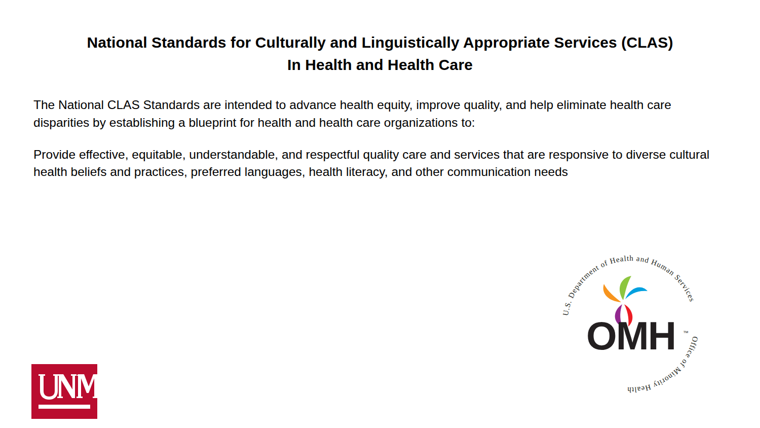National Standards for Culturally and Linguistically Appropriate Services (CLAS)
In Health and Health Care
The National CLAS Standards are intended to advance health equity, improve quality, and help eliminate health care disparities by establishing a blueprint for health and health care organizations to:
Provide effective, equitable, understandable, and respectful quality care and services that are responsive to diverse cultural health beliefs and practices, preferred languages, health literacy, and other communication needs
U.S. Department of Health and Human Services Office of Minority Health OMH ™